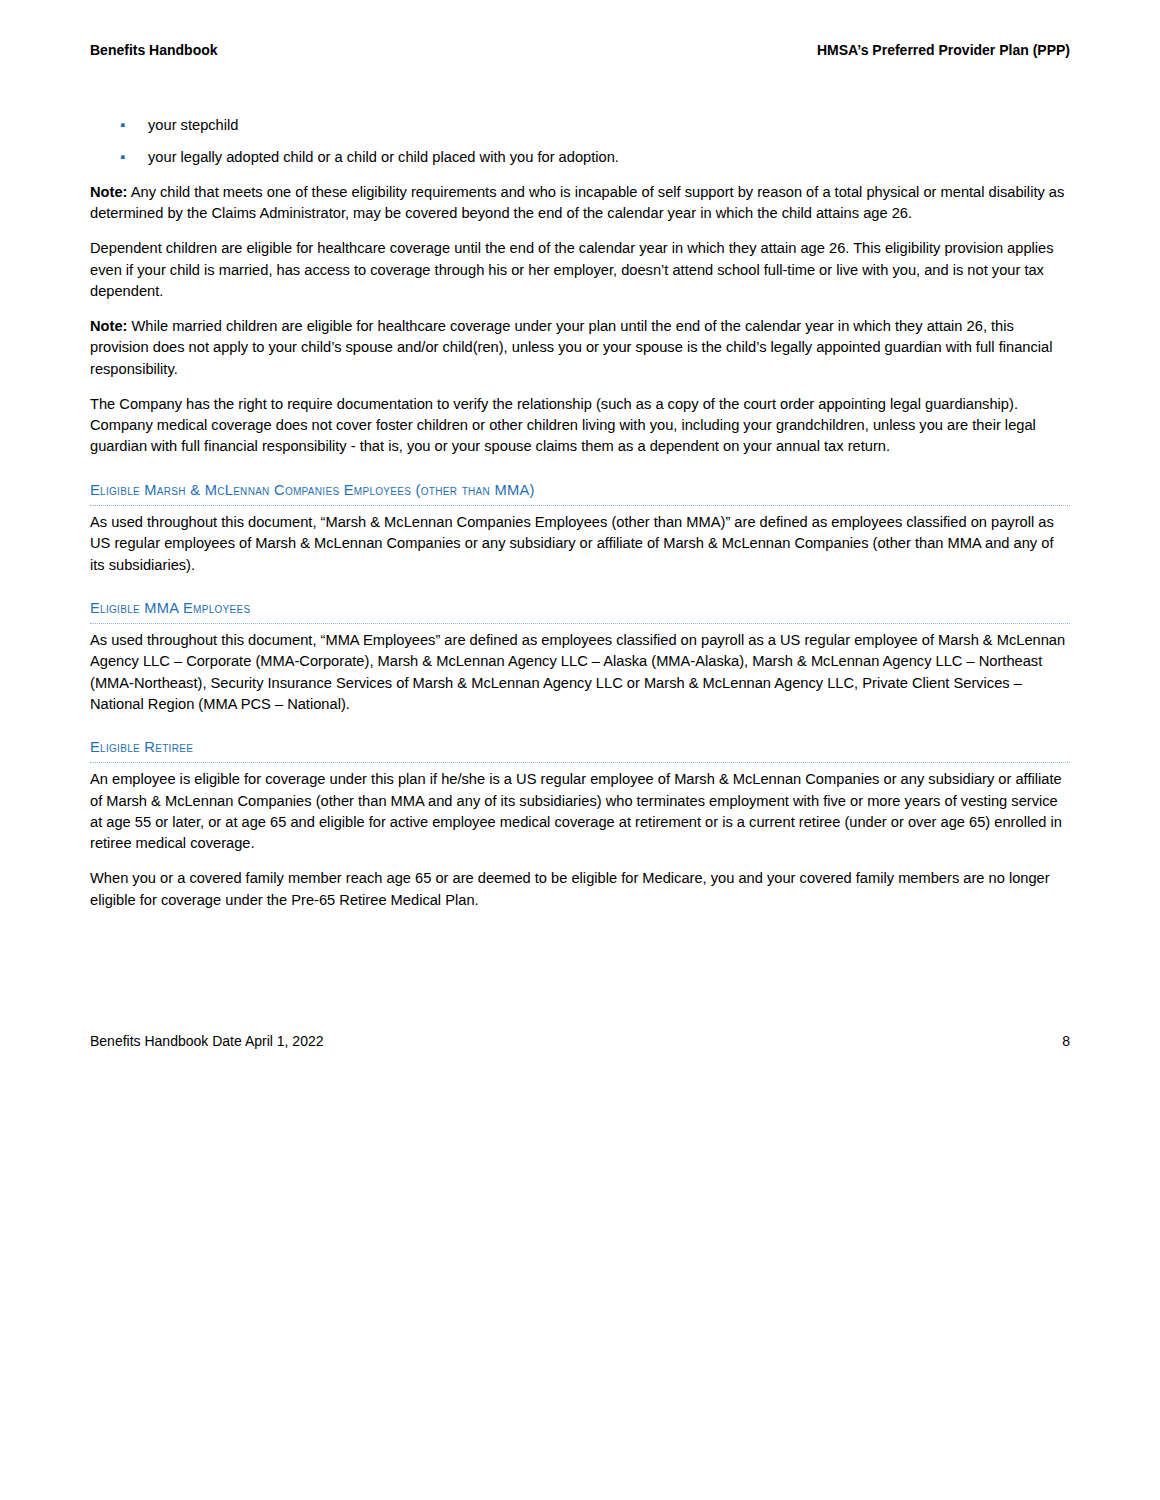Benefits Handbook
HMSA’s Preferred Provider Plan (PPP)
your stepchild
your legally adopted child or a child or child placed with you for adoption.
Note: Any child that meets one of these eligibility requirements and who is incapable of self support by reason of a total physical or mental disability as determined by the Claims Administrator, may be covered beyond the end of the calendar year in which the child attains age 26.
Dependent children are eligible for healthcare coverage until the end of the calendar year in which they attain age 26. This eligibility provision applies even if your child is married, has access to coverage through his or her employer, doesn’t attend school full-time or live with you, and is not your tax dependent.
Note: While married children are eligible for healthcare coverage under your plan until the end of the calendar year in which they attain 26, this provision does not apply to your child’s spouse and/or child(ren), unless you or your spouse is the child’s legally appointed guardian with full financial responsibility.
The Company has the right to require documentation to verify the relationship (such as a copy of the court order appointing legal guardianship). Company medical coverage does not cover foster children or other children living with you, including your grandchildren, unless you are their legal guardian with full financial responsibility - that is, you or your spouse claims them as a dependent on your annual tax return.
Eligible Marsh & McLennan Companies Employees (other than MMA)
As used throughout this document, “Marsh & McLennan Companies Employees (other than MMA)” are defined as employees classified on payroll as US regular employees of Marsh & McLennan Companies or any subsidiary or affiliate of Marsh & McLennan Companies (other than MMA and any of its subsidiaries).
Eligible MMA Employees
As used throughout this document, “MMA Employees” are defined as employees classified on payroll as a US regular employee of Marsh & McLennan Agency LLC – Corporate (MMA-Corporate), Marsh & McLennan Agency LLC – Alaska (MMA-Alaska), Marsh & McLennan Agency LLC – Northeast (MMA-Northeast), Security Insurance Services of Marsh & McLennan Agency LLC or Marsh & McLennan Agency LLC, Private Client Services – National Region (MMA PCS – National).
Eligible Retiree
An employee is eligible for coverage under this plan if he/she is a US regular employee of Marsh & McLennan Companies or any subsidiary or affiliate of Marsh & McLennan Companies (other than MMA and any of its subsidiaries) who terminates employment with five or more years of vesting service at age 55 or later, or at age 65 and eligible for active employee medical coverage at retirement or is a current retiree (under or over age 65) enrolled in retiree medical coverage.
When you or a covered family member reach age 65 or are deemed to be eligible for Medicare, you and your covered family members are no longer eligible for coverage under the Pre-65 Retiree Medical Plan.
Benefits Handbook Date April 1, 2022
8